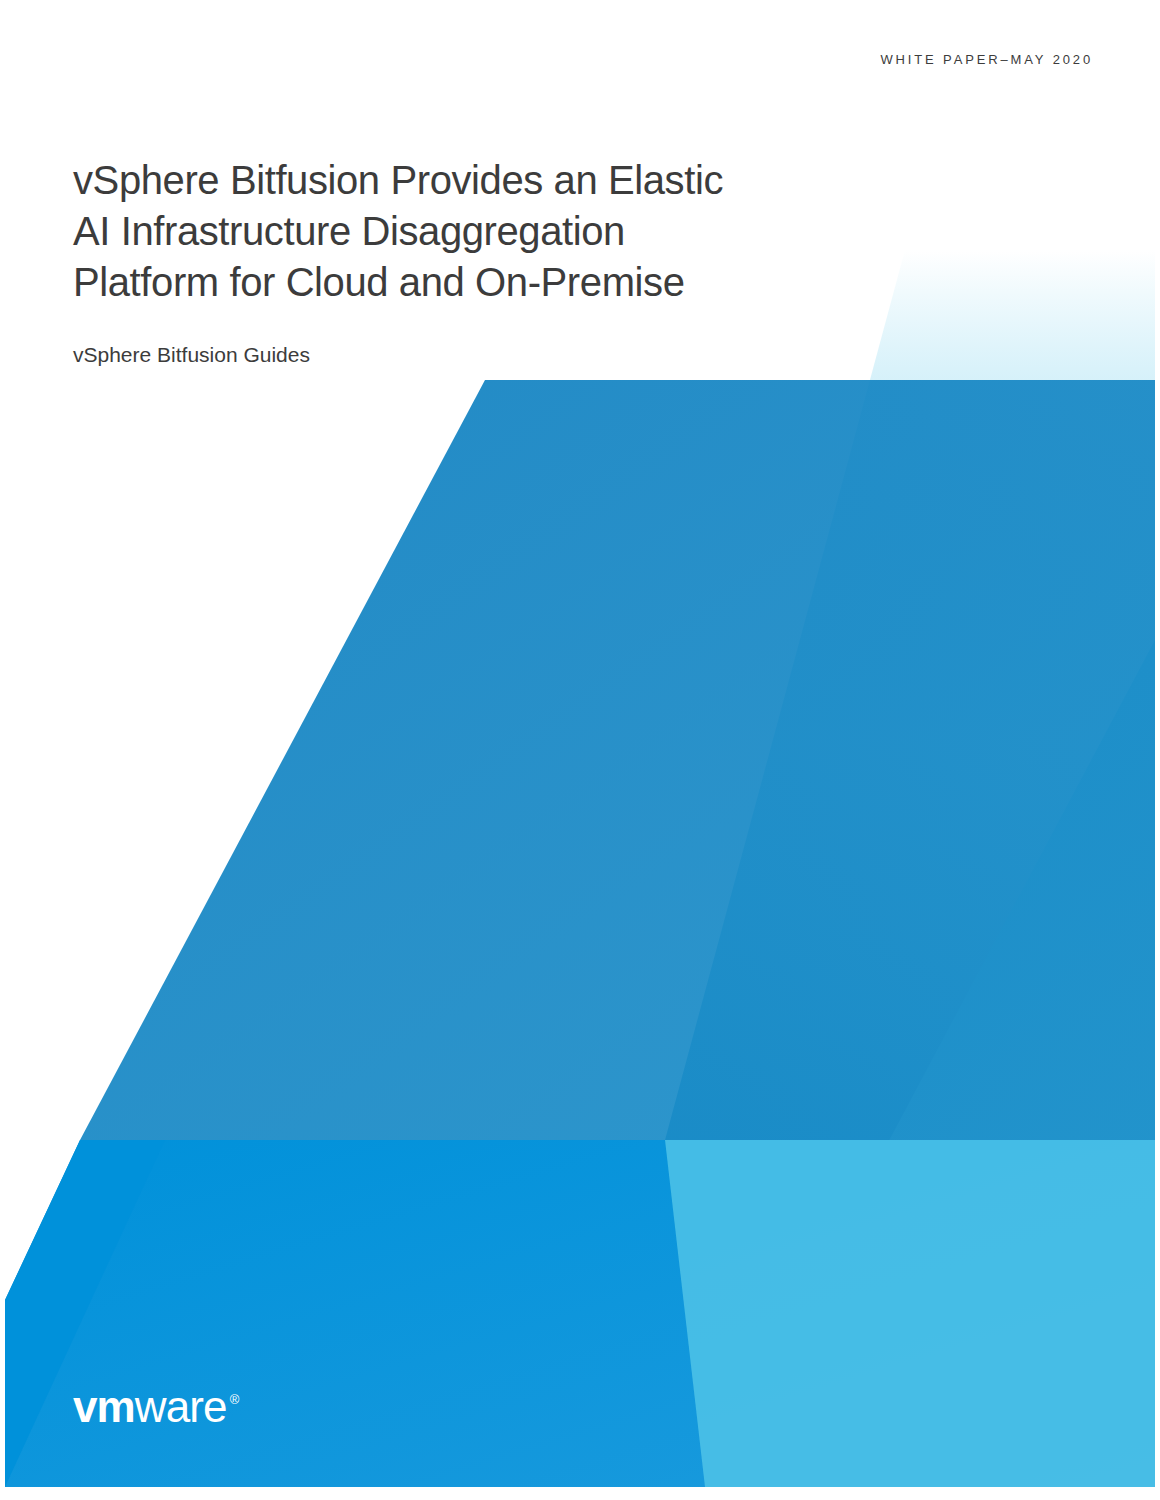White Paper–May 2020
vSphere Bitfusion Provides an Elastic AI Infrastructure Disaggregation Platform for Cloud and On-Premise
vSphere Bitfusion Guides
vm ware®